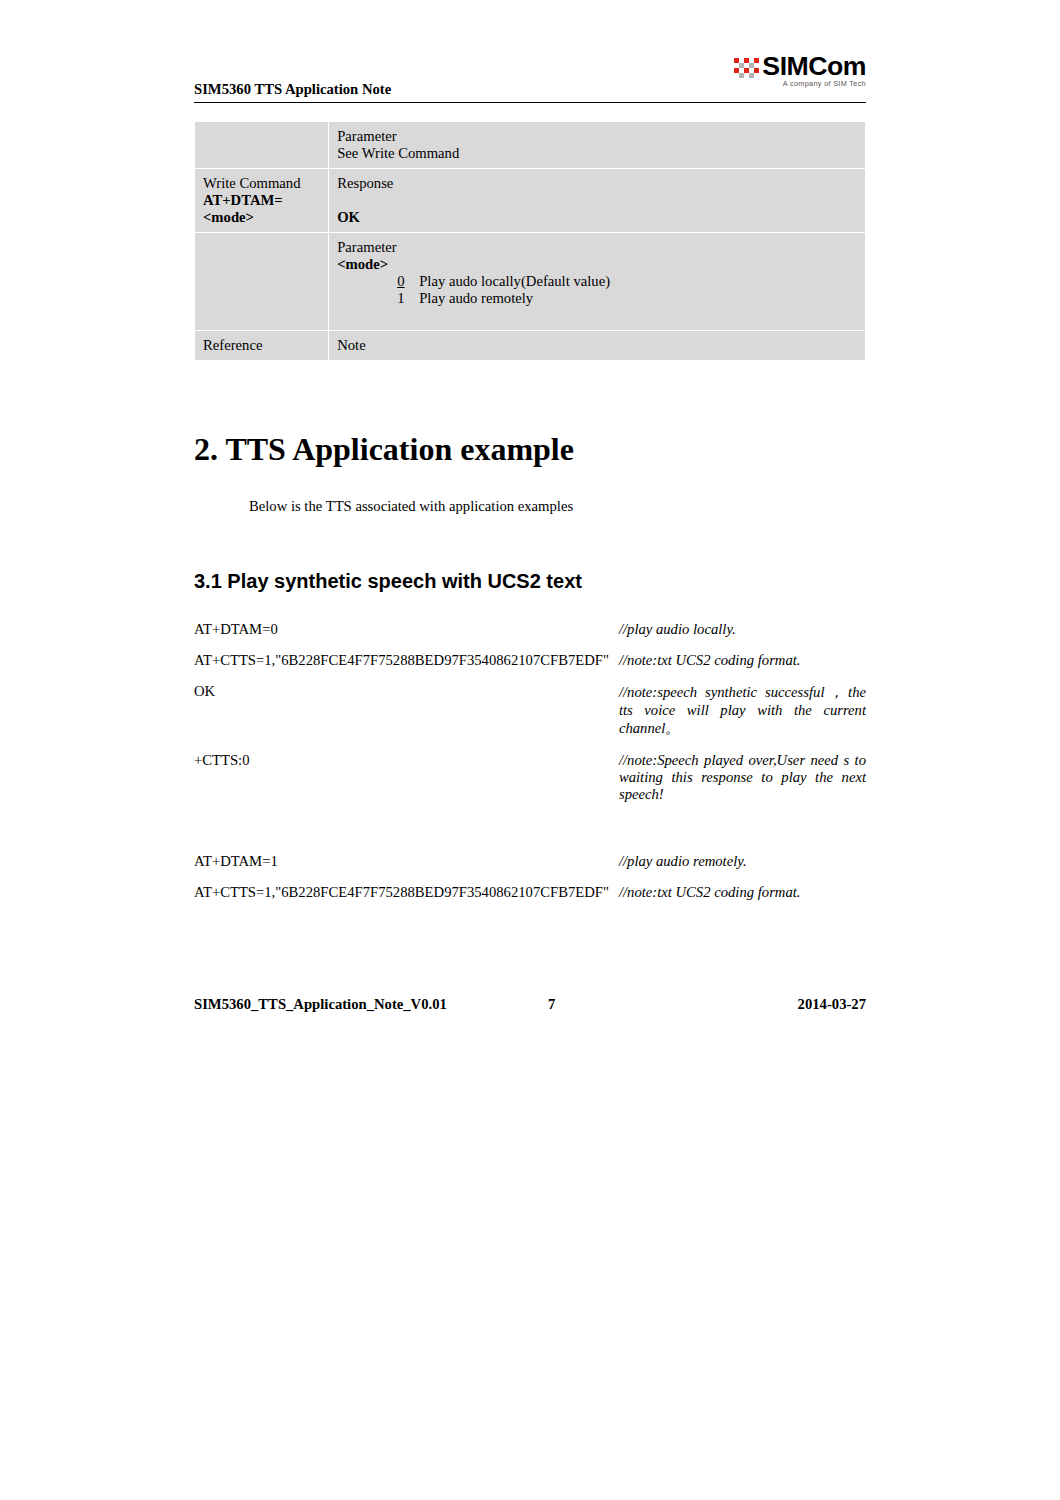SIM5360 TTS Application Note
SIM Com
A company of SIM Tech
| | Parameter See Write Command |
| Write Command AT+DTAM=<mode> | Response OK |
| | Parameter <mode> 0 Play audo locally(Default value) 1 Play audo remotely |
| Reference | Note |
2. TTS Application example
Below is the TTS associated with application examples
3.1 Play synthetic speech with UCS2 text
| AT+DTAM=0 | //play audio locally. |
| AT+CTTS=1,"6B228FCE4F7F75288BED97F3540862107CFB7EDF" | //note:txt UCS2 coding format. |
| OK | //note:speech synthetic successful，the tts voice will play with the current channel。 |
| +CTTS:0 | //note:Speech played over,User need s to waiting this response to play the next speech! |
| AT+DTAM=1 | //play audio remotely. |
| AT+CTTS=1,"6B228FCE4F7F75288BED97F3540862107CFB7EDF" | //note:txt UCS2 coding format. |
SIM5360_TTS_Application_Note_V0.01
7
2014-03-27